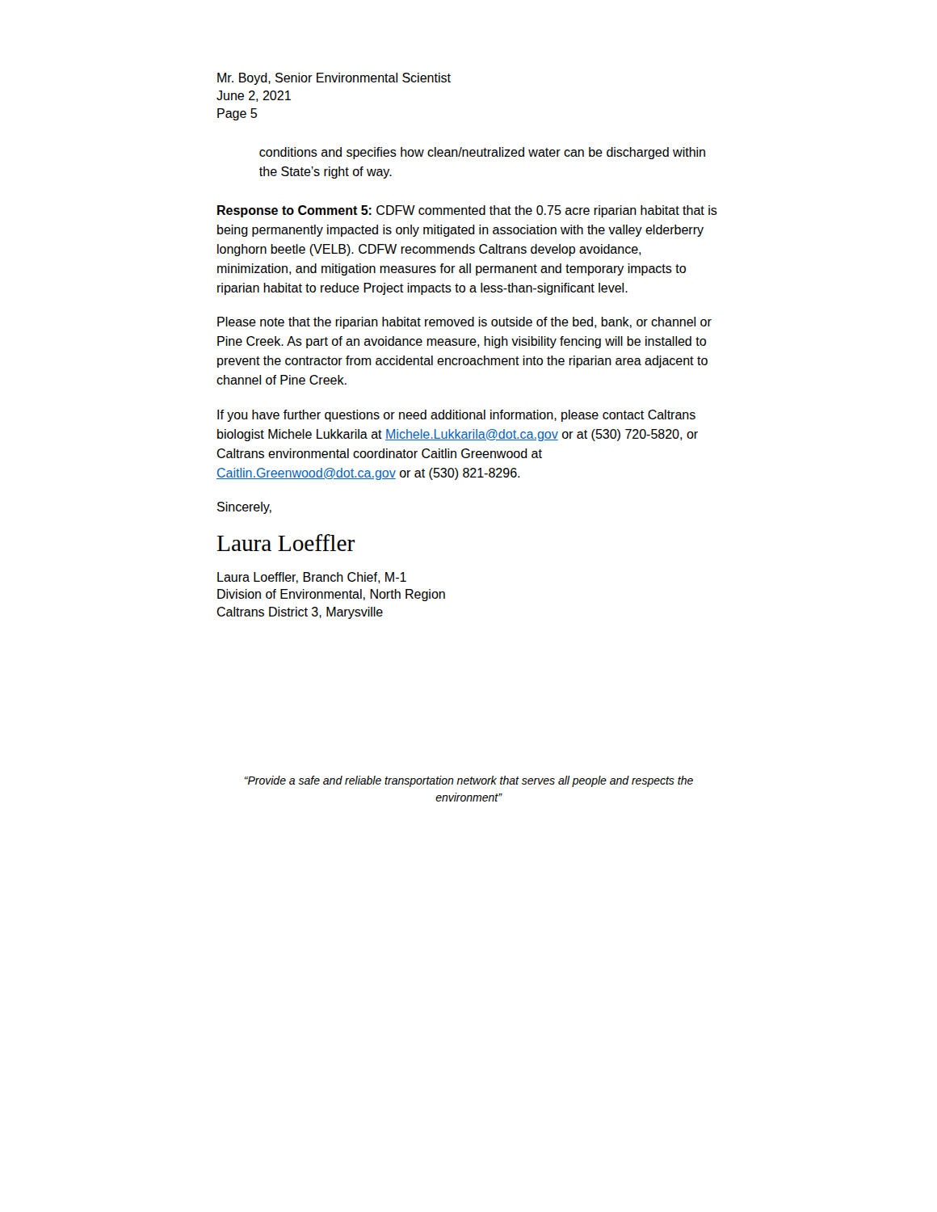Mr. Boyd, Senior Environmental Scientist
June 2, 2021
Page 5
conditions and specifies how clean/neutralized water can be discharged within the State’s right of way.
Response to Comment 5: CDFW commented that the 0.75 acre riparian habitat that is being permanently impacted is only mitigated in association with the valley elderberry longhorn beetle (VELB). CDFW recommends Caltrans develop avoidance, minimization, and mitigation measures for all permanent and temporary impacts to riparian habitat to reduce Project impacts to a less-than-significant level.
Please note that the riparian habitat removed is outside of the bed, bank, or channel or Pine Creek. As part of an avoidance measure, high visibility fencing will be installed to prevent the contractor from accidental encroachment into the riparian area adjacent to channel of Pine Creek.
If you have further questions or need additional information, please contact Caltrans biologist Michele Lukkarila at Michele.Lukkarila@dot.ca.gov or at (530) 720-5820, or Caltrans environmental coordinator Caitlin Greenwood at Caitlin.Greenwood@dot.ca.gov or at (530) 821-8296.
Sincerely,
Laura Loeffler
Laura Loeffler, Branch Chief, M-1
Division of Environmental, North Region
Caltrans District 3, Marysville
“Provide a safe and reliable transportation network that serves all people and respects the environment”